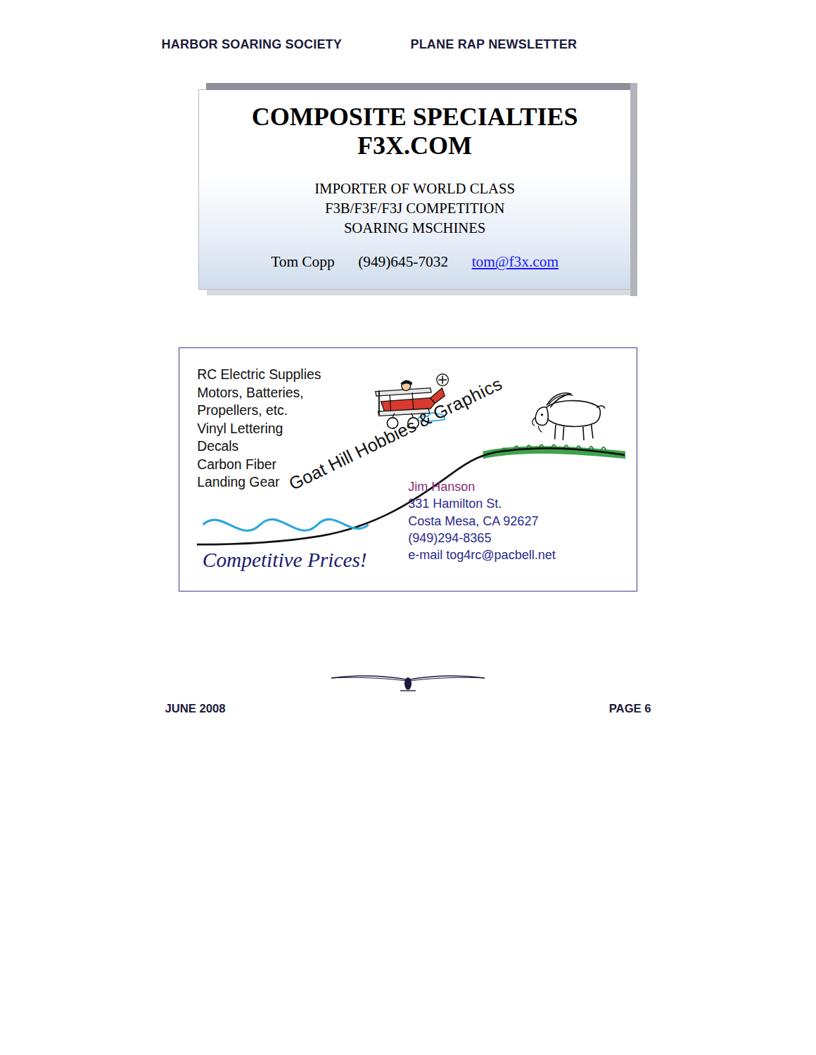HARBOR SOARING SOCIETY
PLANE RAP NEWSLETTER
COMPOSITE SPECIALTIES
F3X.COM
IMPORTER OF WORLD CLASS
F3B/F3F/F3J COMPETITION
SOARING MSCHINES
Tom Copp (949)645-7032 tom@f3x.com
RC Electric Supplies
Motors, Batteries,
Propellers, etc.
Vinyl Lettering
Decals
Carbon Fiber
Landing Gear
Goat Hill Hobbies & Graphics
Competitive Prices!
Jim Hanson
331 Hamilton St.
Costa Mesa, CA 92627
(949)294-8365
e-mail tog4rc@pacbell.net
JUNE 2008 PAGE 6